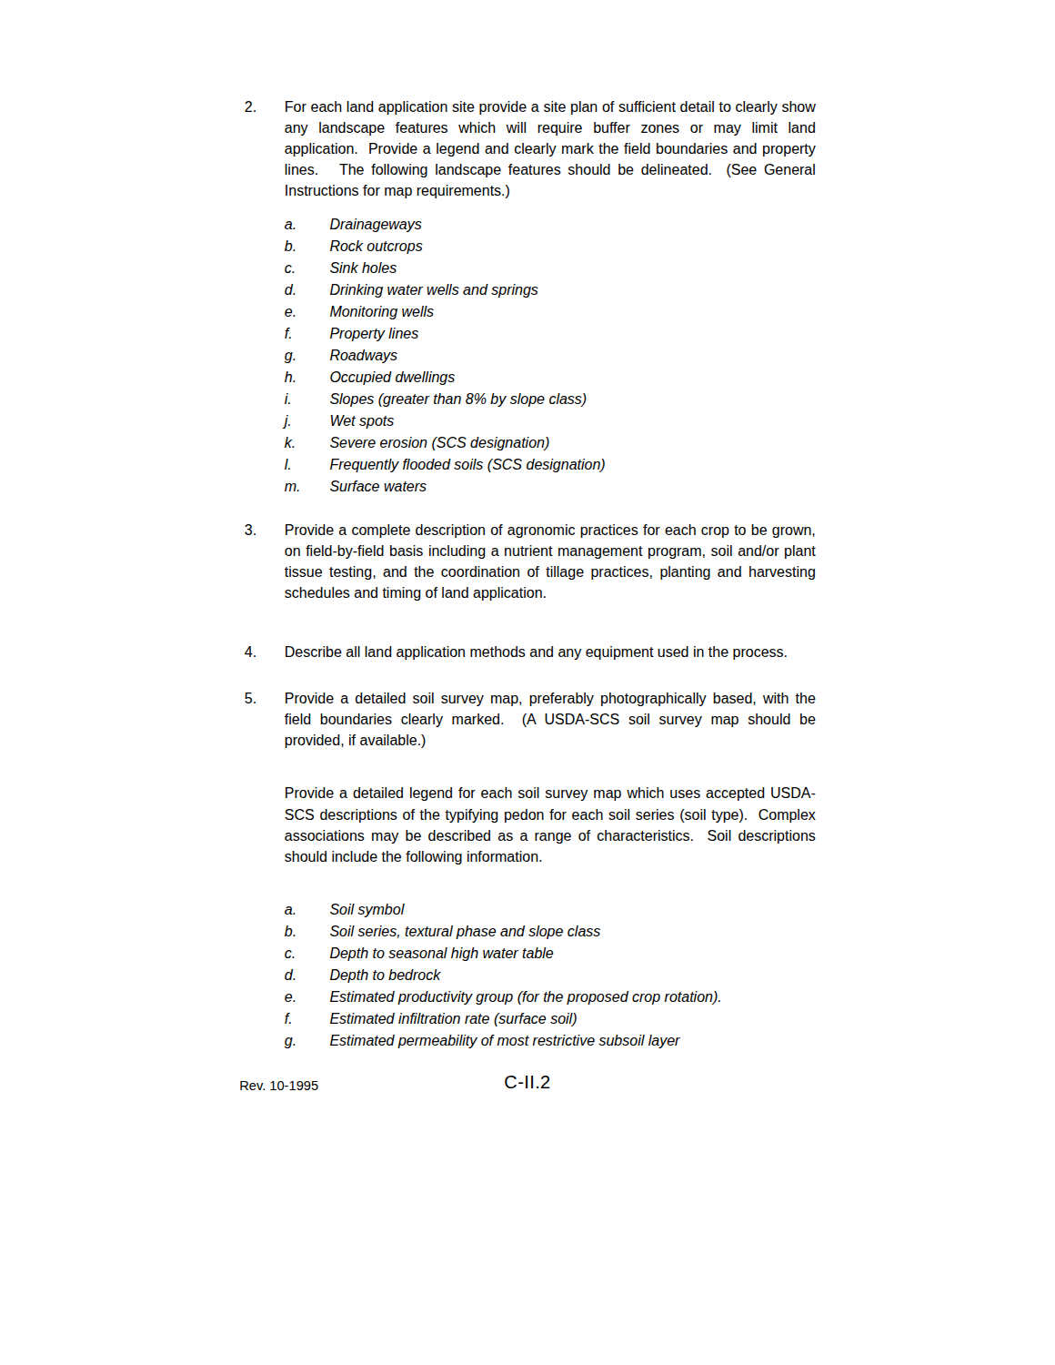2. For each land application site provide a site plan of sufficient detail to clearly show any landscape features which will require buffer zones or may limit land application. Provide a legend and clearly mark the field boundaries and property lines. The following landscape features should be delineated. (See General Instructions for map requirements.)
a. Drainageways
b. Rock outcrops
c. Sink holes
d. Drinking water wells and springs
e. Monitoring wells
f. Property lines
g. Roadways
h. Occupied dwellings
i. Slopes (greater than 8% by slope class)
j. Wet spots
k. Severe erosion (SCS designation)
l. Frequently flooded soils (SCS designation)
m. Surface waters
3. Provide a complete description of agronomic practices for each crop to be grown, on field-by-field basis including a nutrient management program, soil and/or plant tissue testing, and the coordination of tillage practices, planting and harvesting schedules and timing of land application.
4. Describe all land application methods and any equipment used in the process.
5. Provide a detailed soil survey map, preferably photographically based, with the field boundaries clearly marked. (A USDA-SCS soil survey map should be provided, if available.)
Provide a detailed legend for each soil survey map which uses accepted USDA-SCS descriptions of the typifying pedon for each soil series (soil type). Complex associations may be described as a range of characteristics. Soil descriptions should include the following information.
a. Soil symbol
b. Soil series, textural phase and slope class
c. Depth to seasonal high water table
d. Depth to bedrock
e. Estimated productivity group (for the proposed crop rotation).
f. Estimated infiltration rate (surface soil)
g. Estimated permeability of most restrictive subsoil layer
Rev. 10-1995
C-II.2